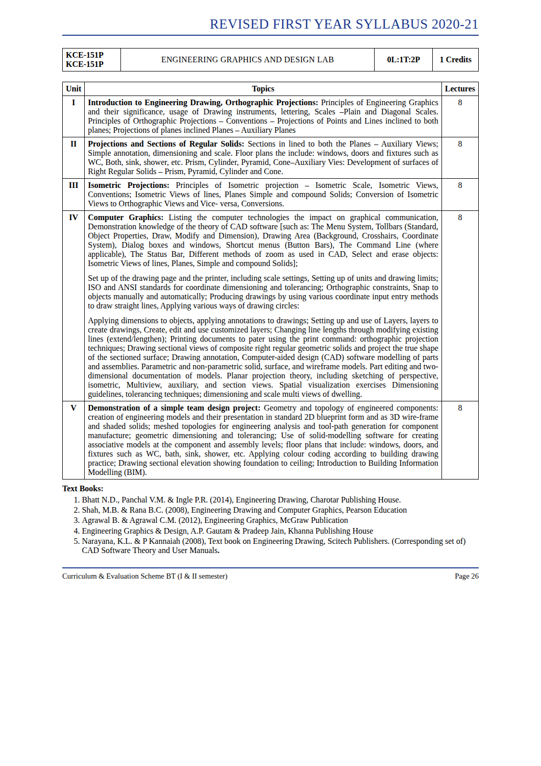REVISED FIRST YEAR SYLLABUS 2020-21
| KCE-151P KCE-151P | ENGINEERING GRAPHICS AND DESIGN LAB | 0L:1T:2P | 1 Credits |
| Unit | Topics | Lectures |
| --- | --- | --- |
| I | Introduction to Engineering Drawing, Orthographic Projections: Principles of Engineering Graphics and their significance, usage of Drawing instruments, lettering, Scales –Plain and Diagonal Scales. Principles of Orthographic Projections – Conventions – Projections of Points and Lines inclined to both planes; Projections of planes inclined Planes – Auxiliary Planes | 8 |
| II | Projections and Sections of Regular Solids: Sections in lined to both the Planes – Auxiliary Views; Simple annotation, dimensioning and scale. Floor plans the include: windows, doors and fixtures such as WC, Both, sink, shower, etc. Prism, Cylinder, Pyramid, Cone–Auxiliary Vies: Development of surfaces of Right Regular Solids – Prism, Pyramid, Cylinder and Cone. | 8 |
| III | Isometric Projections: Principles of Isometric projection – Isometric Scale, Isometric Views, Conventions; Isometric Views of lines, Planes Simple and compound Solids; Conversion of Isometric Views to Orthographic Views and Vice- versa, Conversions. | 8 |
| IV | Computer Graphics: Listing the computer technologies the impact on graphical communication, Demonstration knowledge of the theory of CAD software [such as: The Menu System, Tollbars (Standard, Object Properties, Draw, Modify and Dimension), Drawing Area (Background, Crosshairs, Coordinate System), Dialog boxes and windows, Shortcut menus (Button Bars), The Command Line (where applicable), The Status Bar, Different methods of zoom as used in CAD, Select and erase objects: Isometric Views of lines, Planes, Simple and compound Solids]; Set up of the drawing page and the printer, including scale settings, Setting up of units and drawing limits; ISO and ANSI standards for coordinate dimensioning and tolerancing; Orthographic constraints, Snap to objects manually and automatically; Producing drawings by using various coordinate input entry methods to draw straight lines, Applying various ways of drawing circles: Applying dimensions to objects, applying annotations to drawings; Setting up and use of Layers, layers to create drawings, Create, edit and use customized layers; Changing line lengths through modifying existing lines (extend/lengthen); Printing documents to pater using the print command: orthographic projection techniques; Drawing sectional views of composite right regular geometric solids and project the true shape of the sectioned surface; Drawing annotation, Computer-aided design (CAD) software modelling of parts and assemblies. Parametric and non-parametric solid, surface, and wireframe models. Part editing and two- dimensional documentation of models. Planar projection theory, including sketching of perspective, isometric, Multiview, auxiliary, and section views. Spatial visualization exercises Dimensioning guidelines, tolerancing techniques; dimensioning and scale multi views of dwelling. | 8 |
| V | Demonstration of a simple team design project: Geometry and topology of engineered components: creation of engineering models and their presentation in standard 2D blueprint form and as 3D wire-frame and shaded solids; meshed topologies for engineering analysis and tool-path generation for component manufacture; geometric dimensioning and tolerancing; Use of solid-modelling software for creating associative models at the component and assembly levels; floor plans that include: windows, doors, and fixtures such as WC, bath, sink, shower, etc. Applying colour coding according to building drawing practice; Drawing sectional elevation showing foundation to ceiling; Introduction to Building Information Modelling (BIM). | 8 |
Text Books:
Bhatt N.D., Panchal V.M. & Ingle P.R. (2014), Engineering Drawing, Charotar Publishing House.
Shah, M.B. & Rana B.C. (2008), Engineering Drawing and Computer Graphics, Pearson Education
Agrawal B. & Agrawal C.M. (2012), Engineering Graphics, McGraw Publication
Engineering Graphics & Design, A.P. Gautam & Pradeep Jain, Khanna Publishing House
Narayana, K.L. & P Kannaiah (2008), Text book on Engineering Drawing, Scitech Publishers. (Corresponding set of) CAD Software Theory and User Manuals.
Curriculum & Evaluation Scheme BT (I & II semester) Page 26